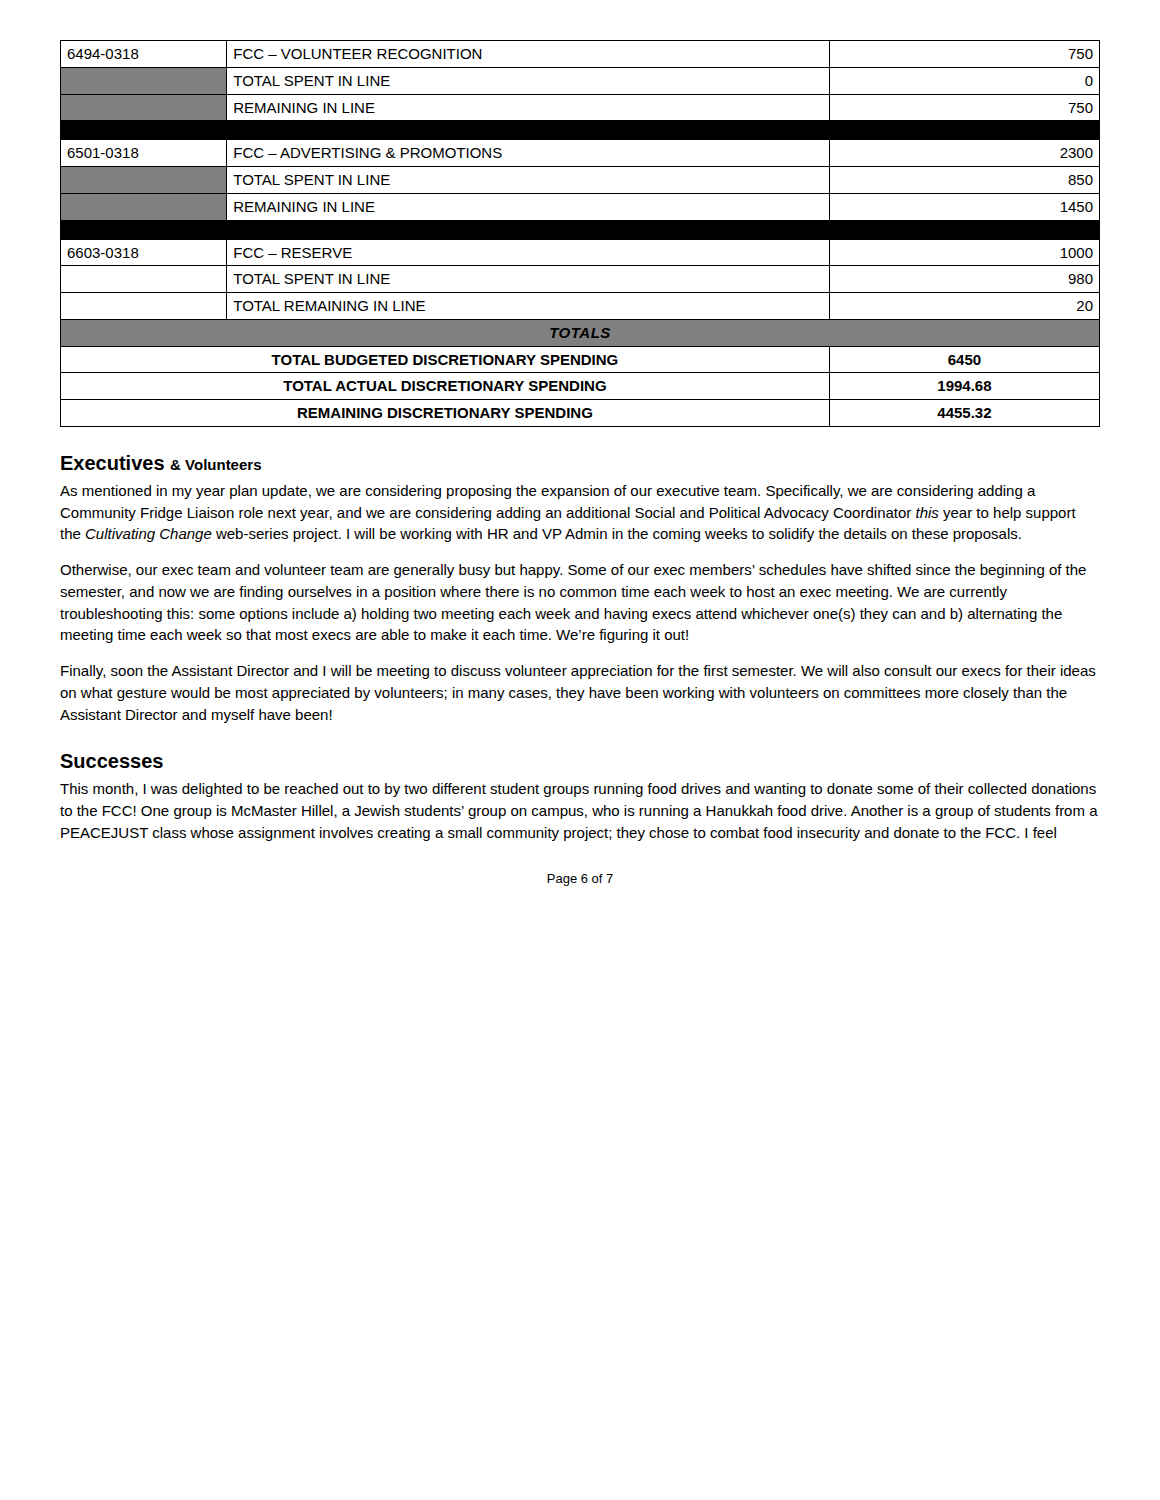| 6494-0318 | FCC – VOLUNTEER RECOGNITION | 750 |
| | TOTAL SPENT IN LINE | 0 |
| | REMAINING IN LINE | 750 |
| 6501-0318 | FCC – ADVERTISING & PROMOTIONS | 2300 |
| | TOTAL SPENT IN LINE | 850 |
| | REMAINING IN LINE | 1450 |
| 6603-0318 | FCC – RESERVE | 1000 |
| | TOTAL SPENT IN LINE | 980 |
| | TOTAL REMAINING IN LINE | 20 |
| TOTALS |
| TOTAL BUDGETED DISCRETIONARY SPENDING | 6450 |
| TOTAL ACTUAL DISCRETIONARY SPENDING | 1994.68 |
| REMAINING DISCRETIONARY SPENDING | 4455.32 |
Executives & Volunteers
As mentioned in my year plan update, we are considering proposing the expansion of our executive team. Specifically, we are considering adding a Community Fridge Liaison role next year, and we are considering adding an additional Social and Political Advocacy Coordinator this year to help support the Cultivating Change web-series project. I will be working with HR and VP Admin in the coming weeks to solidify the details on these proposals.
Otherwise, our exec team and volunteer team are generally busy but happy. Some of our exec members’ schedules have shifted since the beginning of the semester, and now we are finding ourselves in a position where there is no common time each week to host an exec meeting. We are currently troubleshooting this: some options include a) holding two meeting each week and having execs attend whichever one(s) they can and b) alternating the meeting time each week so that most execs are able to make it each time. We’re figuring it out!
Finally, soon the Assistant Director and I will be meeting to discuss volunteer appreciation for the first semester. We will also consult our execs for their ideas on what gesture would be most appreciated by volunteers; in many cases, they have been working with volunteers on committees more closely than the Assistant Director and myself have been!
Successes
This month, I was delighted to be reached out to by two different student groups running food drives and wanting to donate some of their collected donations to the FCC! One group is McMaster Hillel, a Jewish students’ group on campus, who is running a Hanukkah food drive. Another is a group of students from a PEACEJUST class whose assignment involves creating a small community project; they chose to combat food insecurity and donate to the FCC. I feel
Page 6 of 7